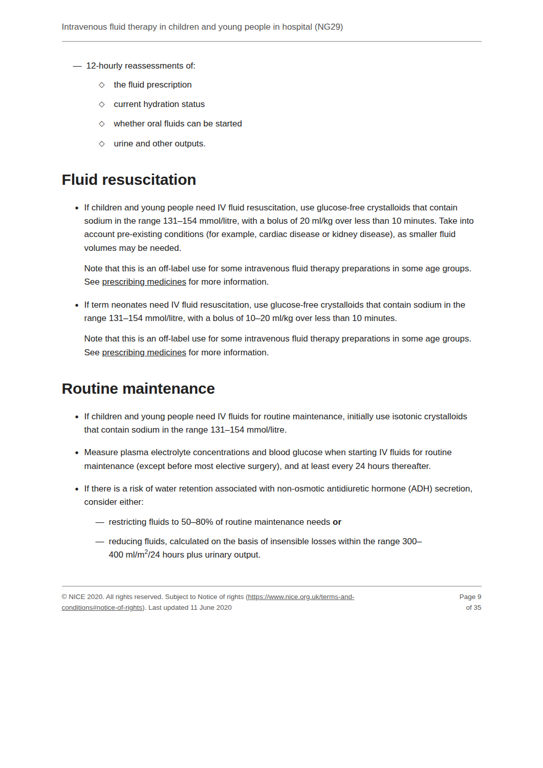Intravenous fluid therapy in children and young people in hospital (NG29)
12-hourly reassessments of:
the fluid prescription
current hydration status
whether oral fluids can be started
urine and other outputs.
Fluid resuscitation
If children and young people need IV fluid resuscitation, use glucose-free crystalloids that contain sodium in the range 131–154 mmol/litre, with a bolus of 20 ml/kg over less than 10 minutes. Take into account pre-existing conditions (for example, cardiac disease or kidney disease), as smaller fluid volumes may be needed.
Note that this is an off-label use for some intravenous fluid therapy preparations in some age groups. See prescribing medicines for more information.
If term neonates need IV fluid resuscitation, use glucose-free crystalloids that contain sodium in the range 131–154 mmol/litre, with a bolus of 10–20 ml/kg over less than 10 minutes.
Note that this is an off-label use for some intravenous fluid therapy preparations in some age groups. See prescribing medicines for more information.
Routine maintenance
If children and young people need IV fluids for routine maintenance, initially use isotonic crystalloids that contain sodium in the range 131–154 mmol/litre.
Measure plasma electrolyte concentrations and blood glucose when starting IV fluids for routine maintenance (except before most elective surgery), and at least every 24 hours thereafter.
If there is a risk of water retention associated with non-osmotic antidiuretic hormone (ADH) secretion, consider either:
restricting fluids to 50–80% of routine maintenance needs or
reducing fluids, calculated on the basis of insensible losses within the range 300–400 ml/m2/24 hours plus urinary output.
© NICE 2020. All rights reserved. Subject to Notice of rights (https://www.nice.org.uk/terms-and-conditions#notice-of-rights). Last updated 11 June 2020
Page 9
of 35